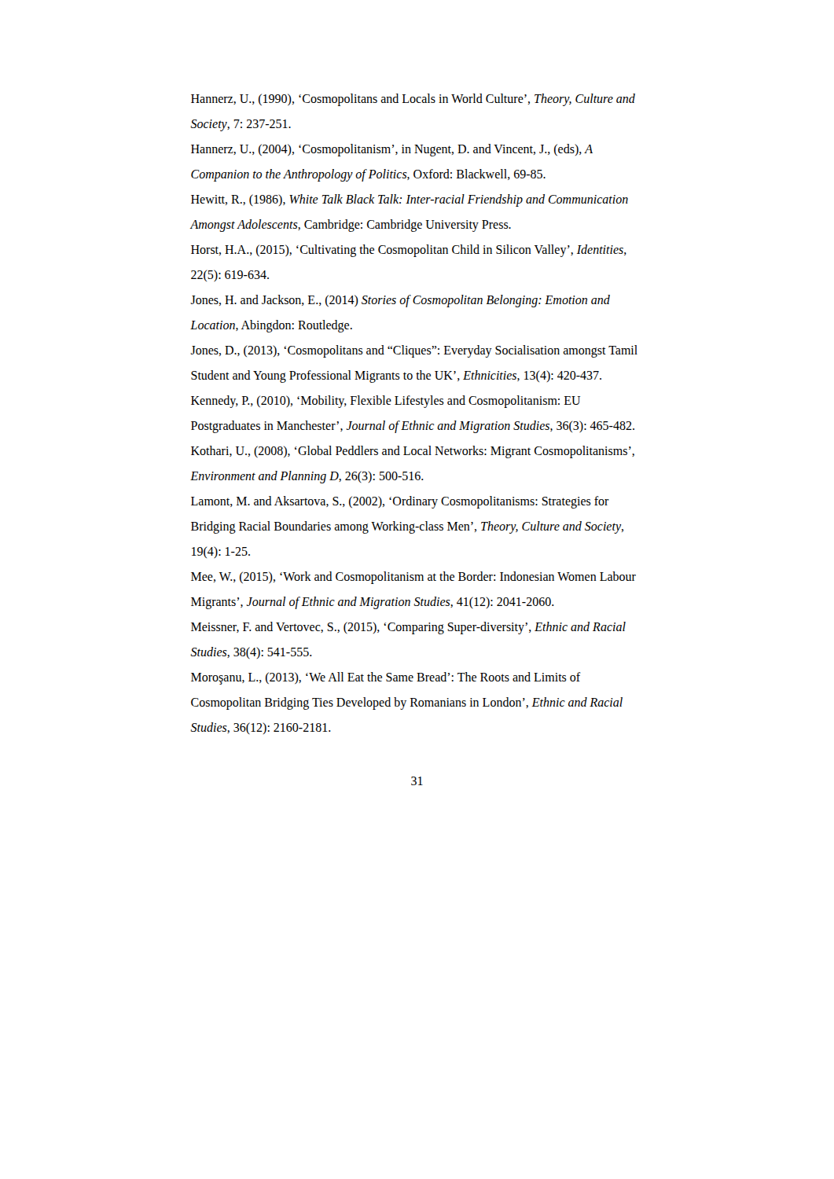Hannerz, U., (1990), ‘Cosmopolitans and Locals in World Culture’, Theory, Culture and Society, 7: 237-251.
Hannerz, U., (2004), ‘Cosmopolitanism’, in Nugent, D. and Vincent, J., (eds), A Companion to the Anthropology of Politics, Oxford: Blackwell, 69-85.
Hewitt, R., (1986), White Talk Black Talk: Inter-racial Friendship and Communication Amongst Adolescents, Cambridge: Cambridge University Press.
Horst, H.A., (2015), ‘Cultivating the Cosmopolitan Child in Silicon Valley’, Identities, 22(5): 619-634.
Jones, H. and Jackson, E., (2014) Stories of Cosmopolitan Belonging: Emotion and Location, Abingdon: Routledge.
Jones, D., (2013), ‘Cosmopolitans and “Cliques”: Everyday Socialisation amongst Tamil Student and Young Professional Migrants to the UK’, Ethnicities, 13(4): 420-437.
Kennedy, P., (2010), ‘Mobility, Flexible Lifestyles and Cosmopolitanism: EU Postgraduates in Manchester’, Journal of Ethnic and Migration Studies, 36(3): 465-482.
Kothari, U., (2008), ‘Global Peddlers and Local Networks: Migrant Cosmopolitanisms’, Environment and Planning D, 26(3): 500-516.
Lamont, M. and Aksartova, S., (2002), ‘Ordinary Cosmopolitanisms: Strategies for Bridging Racial Boundaries among Working-class Men’, Theory, Culture and Society, 19(4): 1-25.
Mee, W., (2015), ‘Work and Cosmopolitanism at the Border: Indonesian Women Labour Migrants’, Journal of Ethnic and Migration Studies, 41(12): 2041-2060.
Meissner, F. and Vertovec, S., (2015), ‘Comparing Super-diversity’, Ethnic and Racial Studies, 38(4): 541-555.
Moroşanu, L., (2013), ‘We All Eat the Same Bread’: The Roots and Limits of Cosmopolitan Bridging Ties Developed by Romanians in London’, Ethnic and Racial Studies, 36(12): 2160-2181.
31